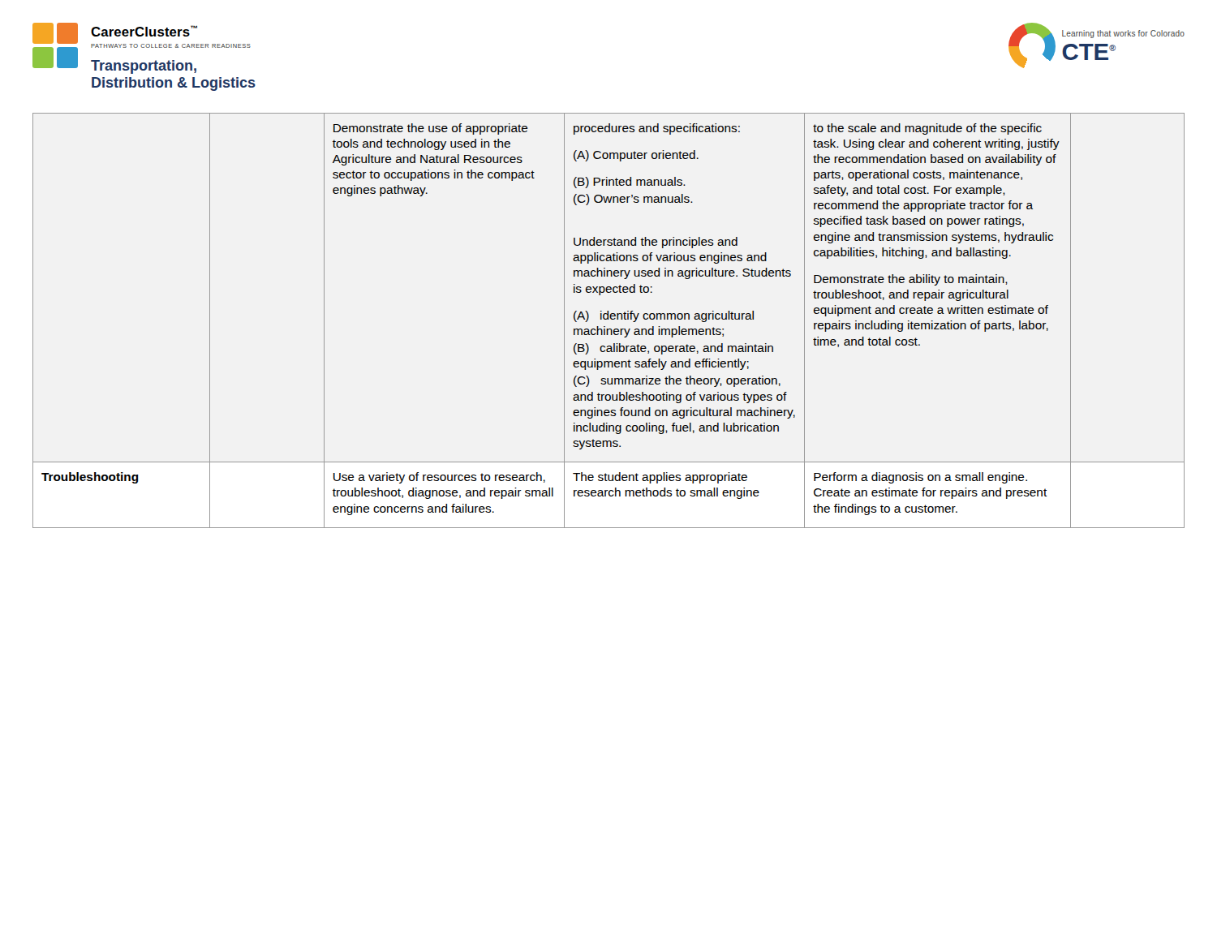CareerClusters™
Pathways to College & Career Readiness
Transportation,
Distribution & Logistics
Learning that works for Colorado
CTE®
| | | Demonstrate the use of appropriate tools and technology used in the Agriculture and Natural Resources sector to occupations in the compact engines pathway. | procedures and specifications: (A) Computer oriented. (B) Printed manuals. (C) Owner’s manuals. Understand the principles and applications of various engines and machinery used in agriculture. Students is expected to: (A) identify common agricultural machinery and implements; (B) calibrate, operate, and maintain equipment safely and efficiently; (C) summarize the theory, operation, and troubleshooting of various types of engines found on agricultural machinery, including cooling, fuel, and lubrication systems. | to the scale and magnitude of the specific task. Using clear and coherent writing, justify the recommendation based on availability of parts, operational costs, maintenance, safety, and total cost. For example, recommend the appropriate tractor for a specified task based on power ratings, engine and transmission systems, hydraulic capabilities, hitching, and ballasting. Demonstrate the ability to maintain, troubleshoot, and repair agricultural equipment and create a written estimate of repairs including itemization of parts, labor, time, and total cost. | |
| Troubleshooting | | Use a variety of resources to research, troubleshoot, diagnose, and repair small engine concerns and failures. | The student applies appropriate research methods to small engine | Perform a diagnosis on a small engine. Create an estimate for repairs and present the findings to a customer. | |